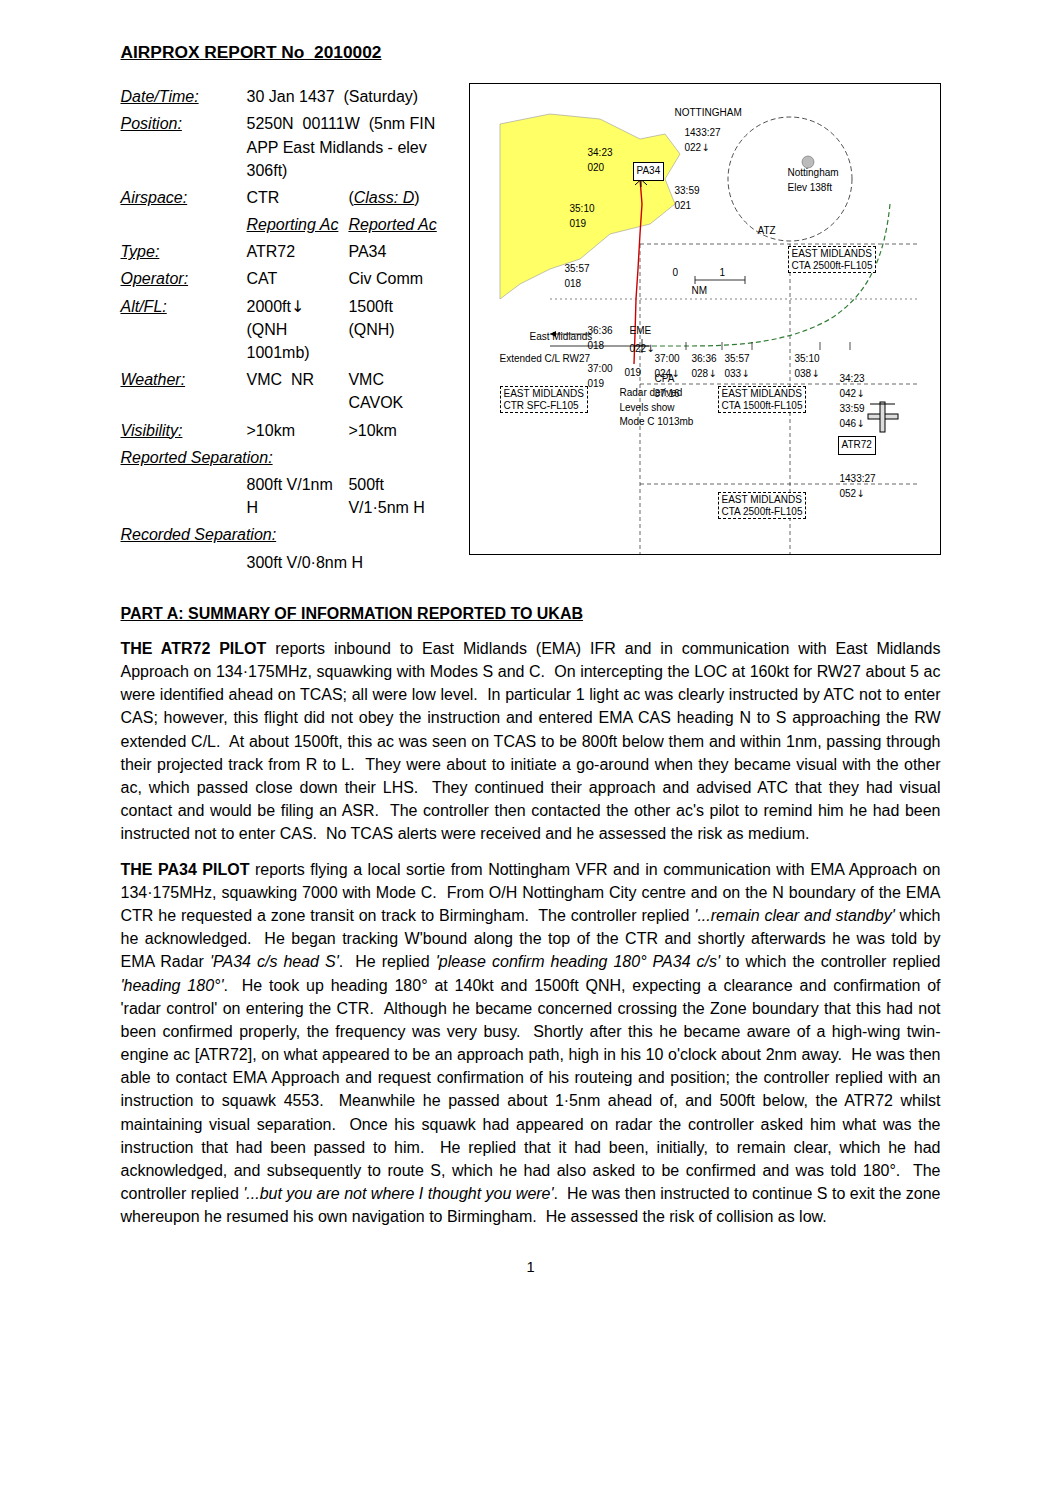AIRPROX REPORT No 2010002
| Date/Time: | 30 Jan 1437 (Saturday) |
| Position: | 5250N 00111W (5nm FIN APP East Midlands - elev 306ft) |
| Airspace: | CTR | ( Class: D ) |
| | Reporting Ac | Reported Ac |
| Type: | ATR72 | PA34 |
| Operator: | CAT | Civ Comm |
| Alt/FL: | 2000ft ↓ (QNH 1001mb) | 1500ft (QNH) |
| Weather: | VMC NR | VMC CAVOK |
| Visibility: | >10km | >10km |
| Reported Separation: |
| | 800ft V/1nm H | 500ft V/1·5nm H |
| Recorded Separation: |
| | 300ft V/0·8nm H |
NOTTINGHAM
1433:27
022↓
34:23
020
PA34
33:59
021
Nottingham
Elev 138ft
35:10
019
ATZ
EAST MIDLANDS
CTA 2500ft-FL105
35:57
018
0
1
NM
EME
East Midlands
36:36
018
022↓
Extended C/L RW27
37:00
024↓
36:36
028↓
35:57
033↓
35:10
038↓
37:00
019
019
CPA
37:16
34:23
042↓
EAST MIDLANDS
CTR SFC-FL105
Radar derived
Levels show
Mode C 1013mb
EAST MIDLANDS
CTA 1500ft-FL105
33:59
046↓
ATR72
1433:27
052↓
EAST MIDLANDS
CTA 2500ft-FL105
PART A: SUMMARY OF INFORMATION REPORTED TO UKAB
THE ATR72 PILOT reports inbound to East Midlands (EMA) IFR and in communication with East Midlands Approach on 134·175MHz, squawking with Modes S and C. On intercepting the LOC at 160kt for RW27 about 5 ac were identified ahead on TCAS; all were low level. In particular 1 light ac was clearly instructed by ATC not to enter CAS; however, this flight did not obey the instruction and entered EMA CAS heading N to S approaching the RW extended C/L. At about 1500ft, this ac was seen on TCAS to be 800ft below them and within 1nm, passing through their projected track from R to L. They were about to initiate a go-around when they became visual with the other ac, which passed close down their LHS. They continued their approach and advised ATC that they had visual contact and would be filing an ASR. The controller then contacted the other ac's pilot to remind him he had been instructed not to enter CAS. No TCAS alerts were received and he assessed the risk as medium.
THE PA34 PILOT reports flying a local sortie from Nottingham VFR and in communication with EMA Approach on 134·175MHz, squawking 7000 with Mode C. From O/H Nottingham City centre and on the N boundary of the EMA CTR he requested a zone transit on track to Birmingham. The controller replied '...remain clear and standby' which he acknowledged. He began tracking W'bound along the top of the CTR and shortly afterwards he was told by EMA Radar 'PA34 c/s head S'. He replied 'please confirm heading 180° PA34 c/s' to which the controller replied 'heading 180°'. He took up heading 180° at 140kt and 1500ft QNH, expecting a clearance and confirmation of 'radar control' on entering the CTR. Although he became concerned crossing the Zone boundary that this had not been confirmed properly, the frequency was very busy. Shortly after this he became aware of a high-wing twin-engine ac [ATR72], on what appeared to be an approach path, high in his 10 o'clock about 2nm away. He was then able to contact EMA Approach and request confirmation of his routeing and position; the controller replied with an instruction to squawk 4553. Meanwhile he passed about 1·5nm ahead of, and 500ft below, the ATR72 whilst maintaining visual separation. Once his squawk had appeared on radar the controller asked him what was the instruction that had been passed to him. He replied that it had been, initially, to remain clear, which he had acknowledged, and subsequently to route S, which he had also asked to be confirmed and was told 180°. The controller replied '...but you are not where I thought you were'. He was then instructed to continue S to exit the zone whereupon he resumed his own navigation to Birmingham. He assessed the risk of collision as low.
1